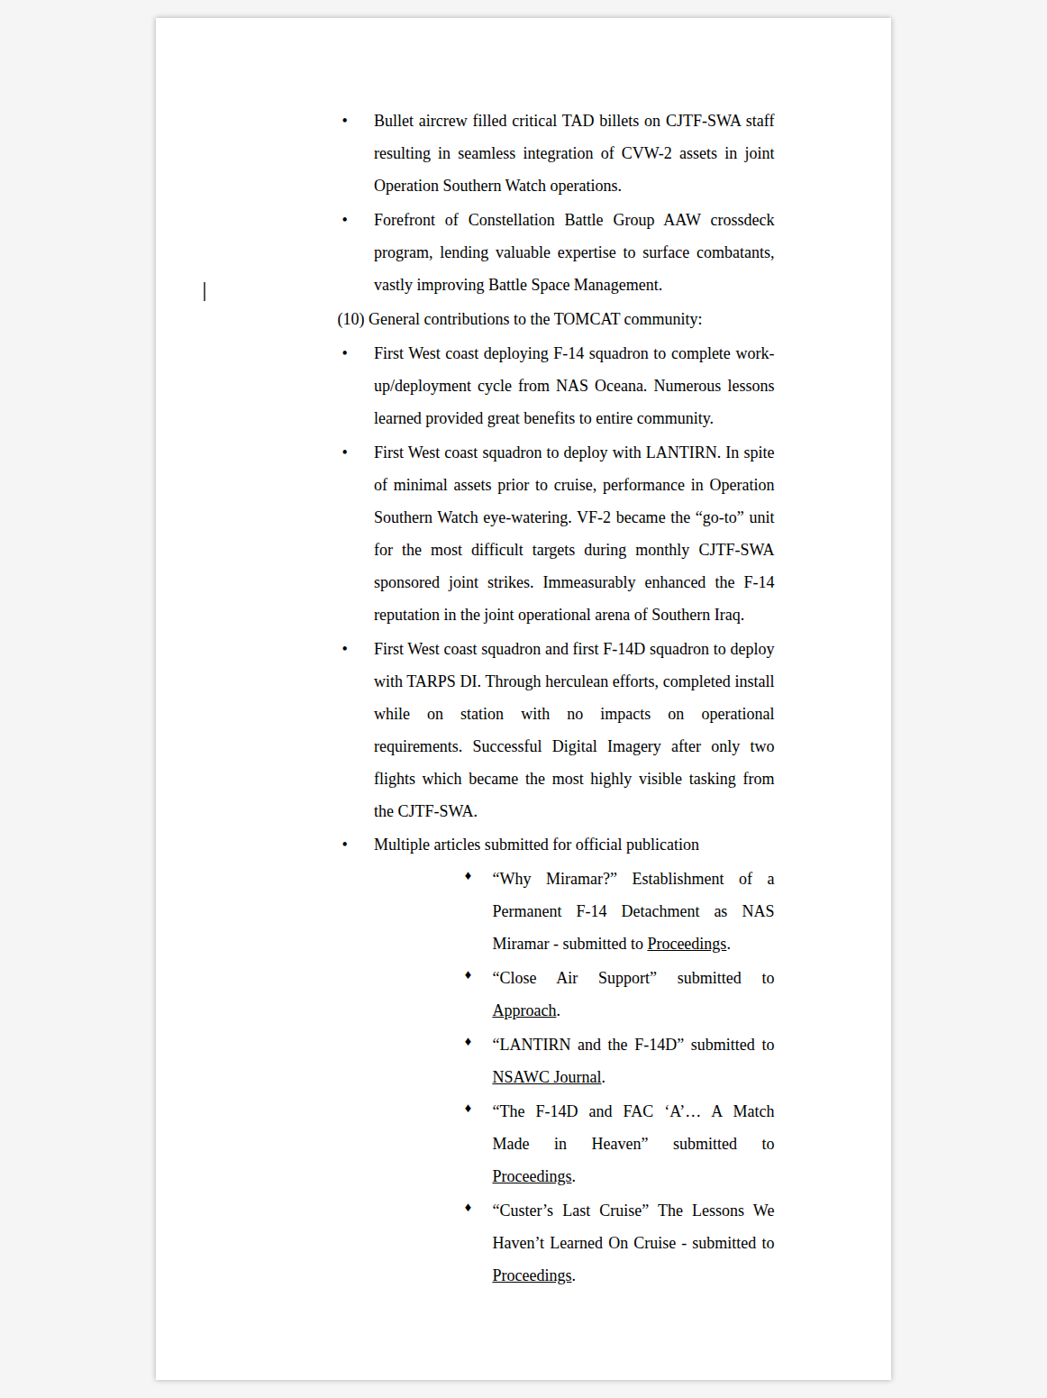Bullet aircrew filled critical TAD billets on CJTF-SWA staff resulting in seamless integration of CVW-2 assets in joint Operation Southern Watch operations.
Forefront of Constellation Battle Group AAW crossdeck program, lending valuable expertise to surface combatants, vastly improving Battle Space Management.
(10) General contributions to the TOMCAT community:
First West coast deploying F-14 squadron to complete work-up/deployment cycle from NAS Oceana. Numerous lessons learned provided great benefits to entire community.
First West coast squadron to deploy with LANTIRN. In spite of minimal assets prior to cruise, performance in Operation Southern Watch eye-watering. VF-2 became the “go-to” unit for the most difficult targets during monthly CJTF-SWA sponsored joint strikes. Immeasurably enhanced the F-14 reputation in the joint operational arena of Southern Iraq.
First West coast squadron and first F-14D squadron to deploy with TARPS DI. Through herculean efforts, completed install while on station with no impacts on operational requirements. Successful Digital Imagery after only two flights which became the most highly visible tasking from the CJTF-SWA.
Multiple articles submitted for official publication
“Why Miramar?” Establishment of a Permanent F-14 Detachment as NAS Miramar - submitted to Proceedings.
“Close Air Support” submitted to Approach.
“LANTIRN and the F-14D” submitted to NSAWC Journal.
“The F-14D and FAC ‘A’… A Match Made in Heaven” submitted to Proceedings.
“Custer’s Last Cruise” The Lessons We Haven’t Learned On Cruise - submitted to Proceedings.